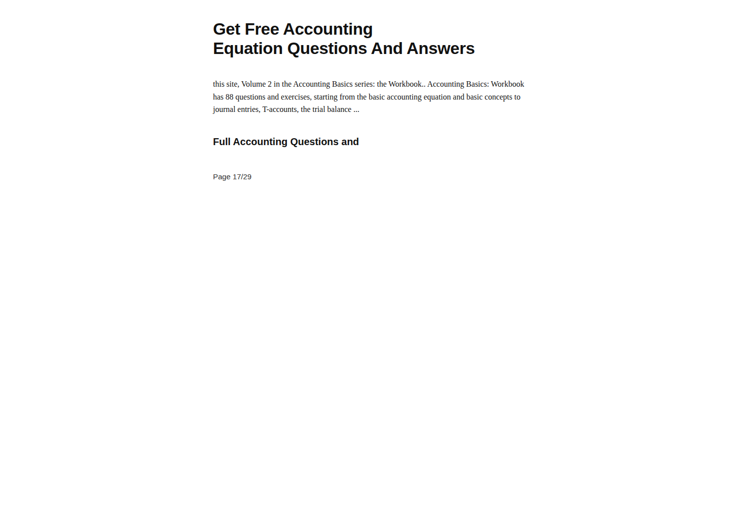Get Free Accounting Equation Questions And Answers
this site, Volume 2 in the Accounting Basics series: the Workbook.. Accounting Basics: Workbook has 88 questions and exercises, starting from the basic accounting equation and basic concepts to journal entries, T-accounts, the trial balance ...
Full Accounting Questions and
Page 17/29